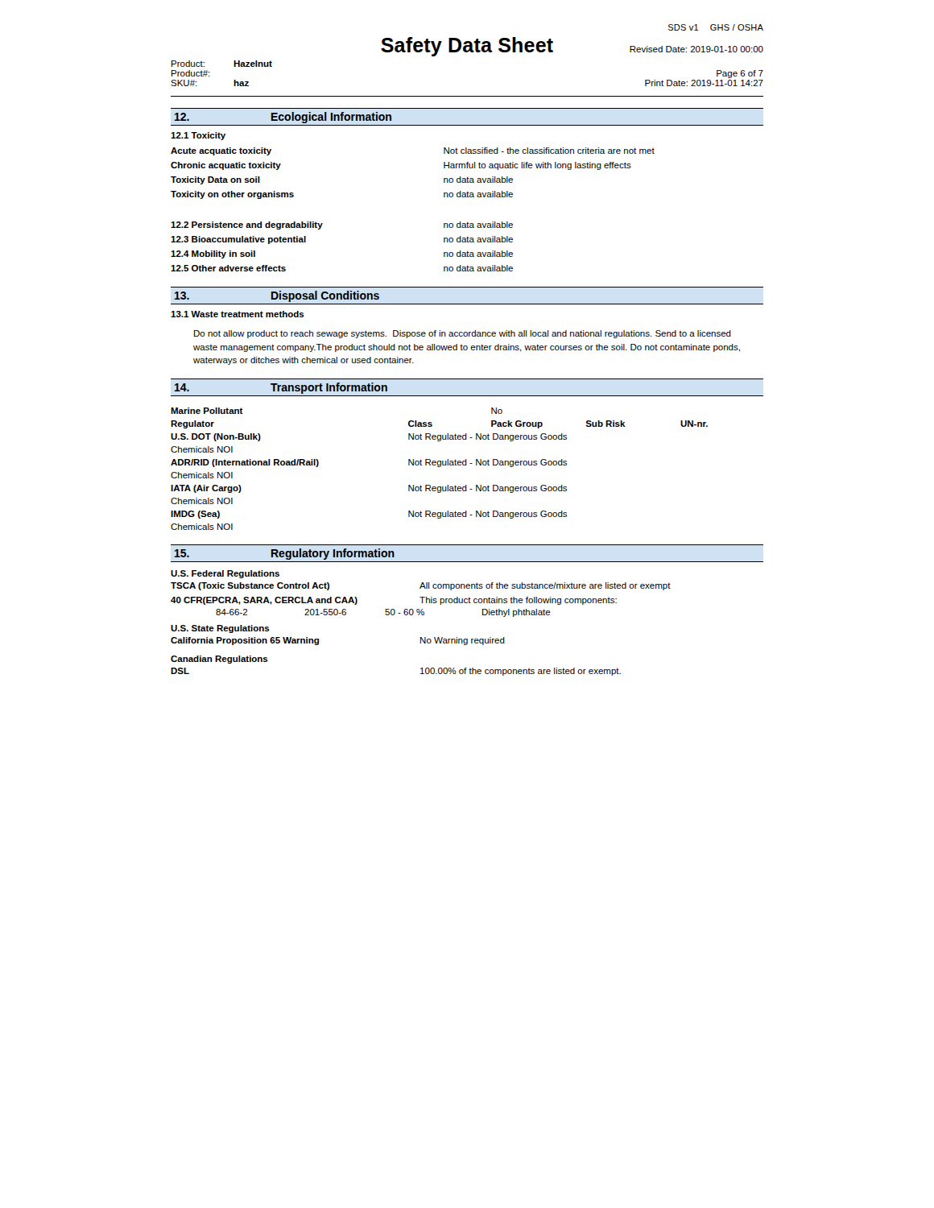SDS v1 GHS / OSHA
Safety Data Sheet
Revised Date: 2019-01-10 00:00
| Product: | Hazelnut | |
| Product#: | | Page 6 of 7 |
| SKU#: | haz | Print Date: 2019-11-01 14:27 |
12. Ecological Information
12.1 Toxicity
| Acute acquatic toxicity | Not classified - the classification criteria are not met |
| Chronic acquatic toxicity | Harmful to aquatic life with long lasting effects |
| Toxicity Data on soil | no data available |
| Toxicity on other organisms | no data available |
| 12.2 Persistence and degradability | no data available |
| 12.3 Bioaccumulative potential | no data available |
| 12.4 Mobility in soil | no data available |
| 12.5 Other adverse effects | no data available |
13. Disposal Conditions
13.1 Waste treatment methods
Do not allow product to reach sewage systems. Dispose of in accordance with all local and national regulations. Send to a licensed waste management company.The product should not be allowed to enter drains, water courses or the soil. Do not contaminate ponds, waterways or ditches with chemical or used container.
14. Transport Information
| Marine Pollutant | No |
| Regulator | Class | Pack Group | Sub Risk | UN-nr. |
| U.S. DOT (Non-Bulk) | Not Regulated - Not Dangerous Goods |
| Chemicals NOI |
| ADR/RID (International Road/Rail) | Not Regulated - Not Dangerous Goods |
| Chemicals NOI |
| IATA (Air Cargo) | Not Regulated - Not Dangerous Goods |
| Chemicals NOI |
| IMDG (Sea) | Not Regulated - Not Dangerous Goods |
| Chemicals NOI |
15. Regulatory Information
U.S. Federal Regulations
| TSCA (Toxic Substance Control Act) | All components of the substance/mixture are listed or exempt |
| 40 CFR(EPCRA, SARA, CERCLA and CAA) | This product contains the following components: |
84-66-2201-550-650 - 60 % Diethyl phthalate
U.S. State Regulations
| California Proposition 65 Warning | No Warning required |
Canadian Regulations
| DSL | 100.00% of the components are listed or exempt. |